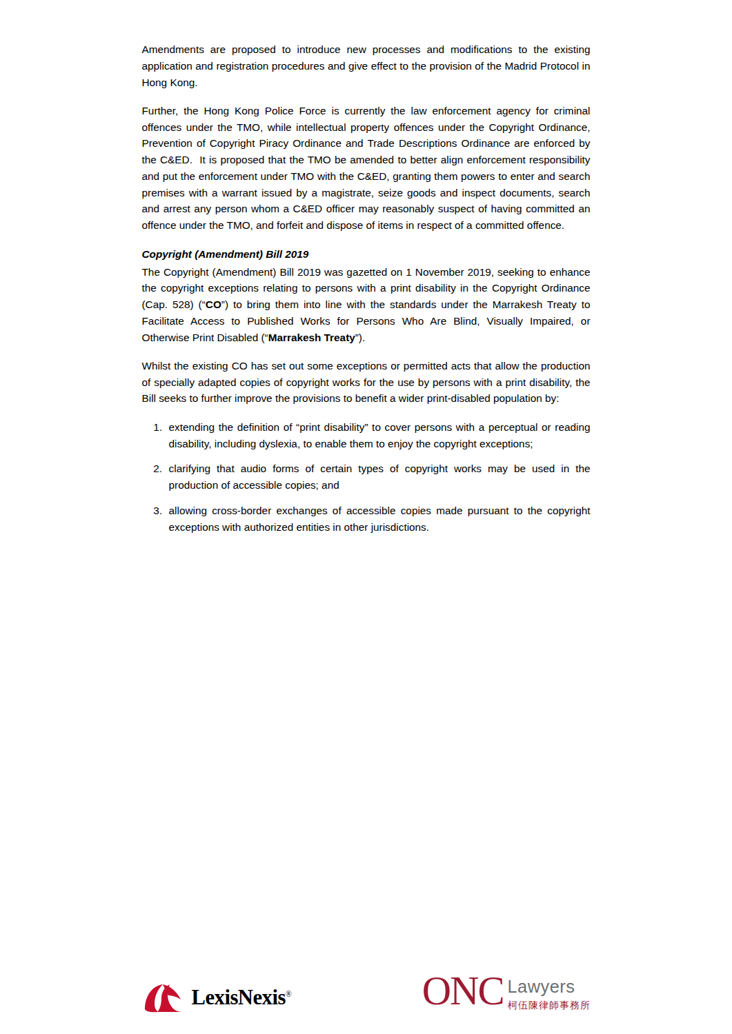Amendments are proposed to introduce new processes and modifications to the existing application and registration procedures and give effect to the provision of the Madrid Protocol in Hong Kong.
Further, the Hong Kong Police Force is currently the law enforcement agency for criminal offences under the TMO, while intellectual property offences under the Copyright Ordinance, Prevention of Copyright Piracy Ordinance and Trade Descriptions Ordinance are enforced by the C&ED. It is proposed that the TMO be amended to better align enforcement responsibility and put the enforcement under TMO with the C&ED, granting them powers to enter and search premises with a warrant issued by a magistrate, seize goods and inspect documents, search and arrest any person whom a C&ED officer may reasonably suspect of having committed an offence under the TMO, and forfeit and dispose of items in respect of a committed offence.
Copyright (Amendment) Bill 2019
The Copyright (Amendment) Bill 2019 was gazetted on 1 November 2019, seeking to enhance the copyright exceptions relating to persons with a print disability in the Copyright Ordinance (Cap. 528) (“CO”) to bring them into line with the standards under the Marrakesh Treaty to Facilitate Access to Published Works for Persons Who Are Blind, Visually Impaired, or Otherwise Print Disabled (“Marrakesh Treaty”).
Whilst the existing CO has set out some exceptions or permitted acts that allow the production of specially adapted copies of copyright works for the use by persons with a print disability, the Bill seeks to further improve the provisions to benefit a wider print-disabled population by:
extending the definition of “print disability” to cover persons with a perceptual or reading disability, including dyslexia, to enable them to enjoy the copyright exceptions;
clarifying that audio forms of certain types of copyright works may be used in the production of accessible copies; and
allowing cross-border exchanges of accessible copies made pursuant to the copyright exceptions with authorized entities in other jurisdictions.
LexisNexis®
ONC
Lawyers
柯伍陳律師事務所